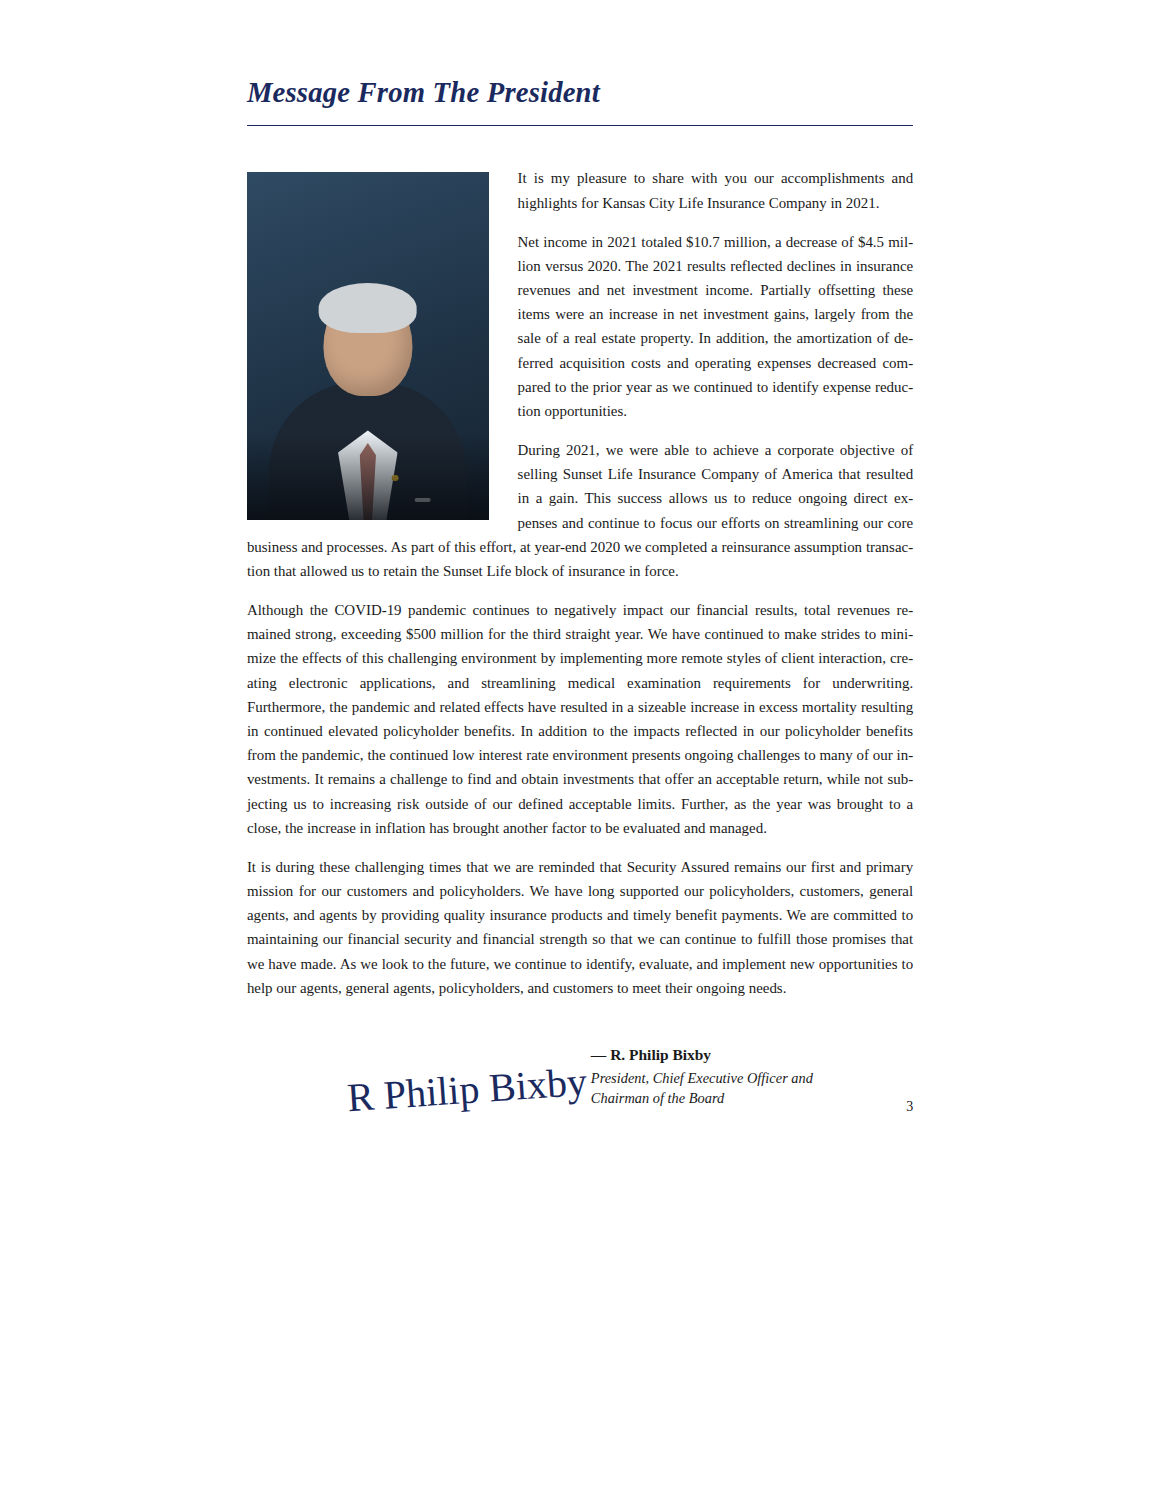Message From The President
It is my pleasure to share with you our accomplishments and highlights for Kansas City Life Insurance Company in 2021.
Net income in 2021 totaled $10.7 million, a decrease of $4.5 million versus 2020. The 2021 results reflected declines in insurance revenues and net investment income. Partially offsetting these items were an increase in net investment gains, largely from the sale of a real estate property. In addition, the amortization of deferred acquisition costs and operating expenses decreased compared to the prior year as we continued to identify expense reduction opportunities.
During 2021, we were able to achieve a corporate objective of selling Sunset Life Insurance Company of America that resulted in a gain. This success allows us to reduce ongoing direct expenses and continue to focus our efforts on streamlining our core business and processes. As part of this effort, at year-end 2020 we completed a reinsurance assumption transaction that allowed us to retain the Sunset Life block of insurance in force.
Although the COVID-19 pandemic continues to negatively impact our financial results, total revenues remained strong, exceeding $500 million for the third straight year. We have continued to make strides to minimize the effects of this challenging environment by implementing more remote styles of client interaction, creating electronic applications, and streamlining medical examination requirements for underwriting. Furthermore, the pandemic and related effects have resulted in a sizeable increase in excess mortality resulting in continued elevated policyholder benefits. In addition to the impacts reflected in our policyholder benefits from the pandemic, the continued low interest rate environment presents ongoing challenges to many of our investments. It remains a challenge to find and obtain investments that offer an acceptable return, while not subjecting us to increasing risk outside of our defined acceptable limits. Further, as the year was brought to a close, the increase in inflation has brought another factor to be evaluated and managed.
It is during these challenging times that we are reminded that Security Assured remains our first and primary mission for our customers and policyholders. We have long supported our policyholders, customers, general agents, and agents by providing quality insurance products and timely benefit payments. We are committed to maintaining our financial security and financial strength so that we can continue to fulfill those promises that we have made. As we look to the future, we continue to identify, evaluate, and implement new opportunities to help our agents, general agents, policyholders, and customers to meet their ongoing needs.
R Philip Bixby
— R. Philip Bixby
President, Chief Executive Officer and
Chairman of the Board
3